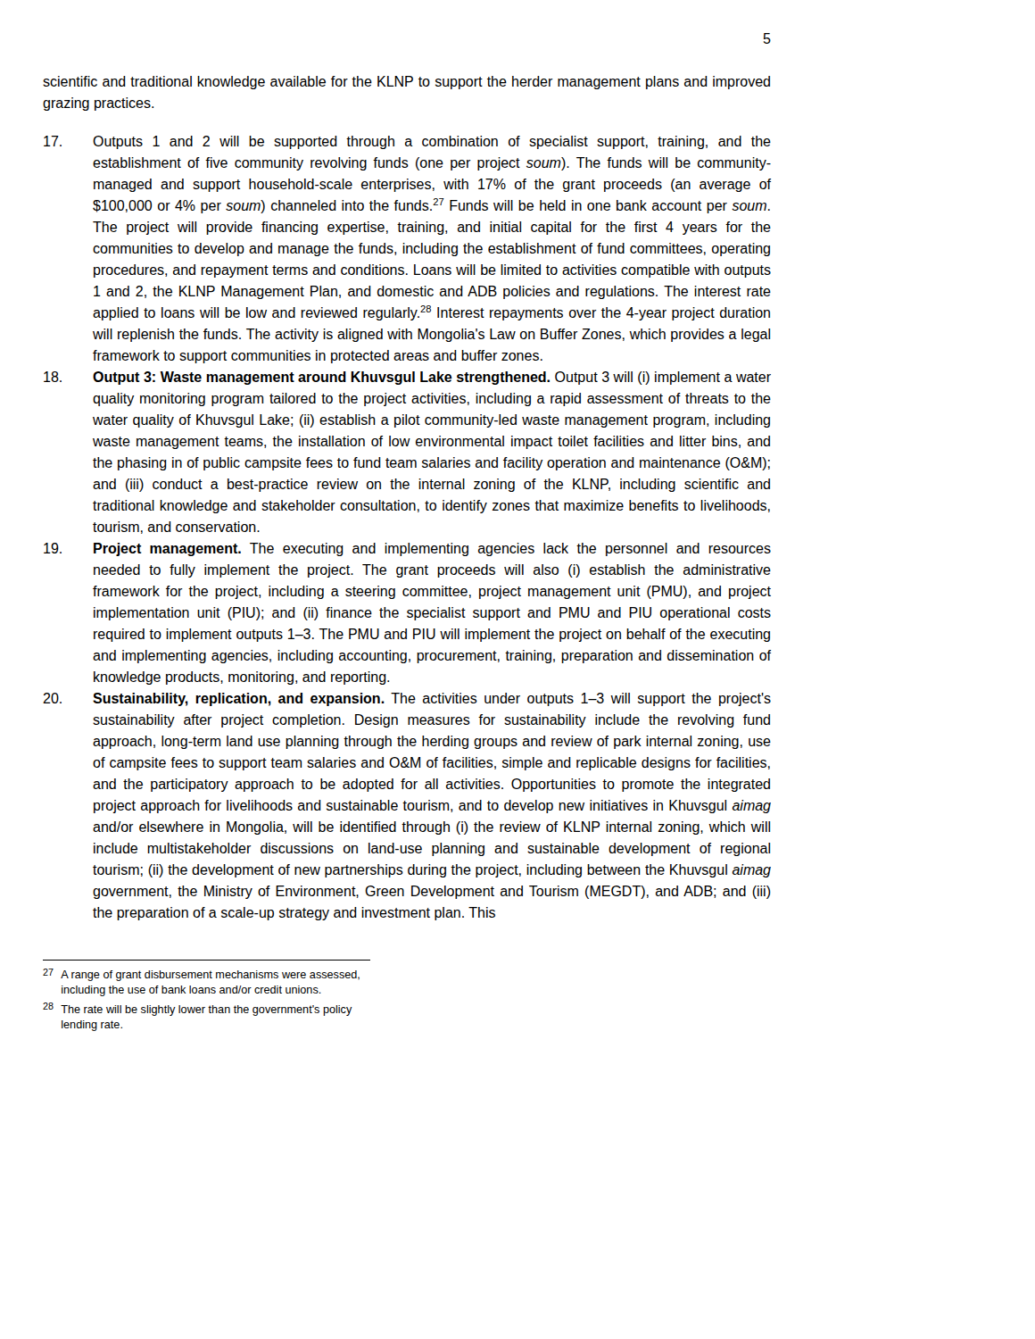5
scientific and traditional knowledge available for the KLNP to support the herder management plans and improved grazing practices.
17. Outputs 1 and 2 will be supported through a combination of specialist support, training, and the establishment of five community revolving funds (one per project soum). The funds will be community-managed and support household-scale enterprises, with 17% of the grant proceeds (an average of $100,000 or 4% per soum) channeled into the funds.27 Funds will be held in one bank account per soum. The project will provide financing expertise, training, and initial capital for the first 4 years for the communities to develop and manage the funds, including the establishment of fund committees, operating procedures, and repayment terms and conditions. Loans will be limited to activities compatible with outputs 1 and 2, the KLNP Management Plan, and domestic and ADB policies and regulations. The interest rate applied to loans will be low and reviewed regularly.28 Interest repayments over the 4-year project duration will replenish the funds. The activity is aligned with Mongolia's Law on Buffer Zones, which provides a legal framework to support communities in protected areas and buffer zones.
18. Output 3: Waste management around Khuvsgul Lake strengthened. Output 3 will (i) implement a water quality monitoring program tailored to the project activities, including a rapid assessment of threats to the water quality of Khuvsgul Lake; (ii) establish a pilot community-led waste management program, including waste management teams, the installation of low environmental impact toilet facilities and litter bins, and the phasing in of public campsite fees to fund team salaries and facility operation and maintenance (O&M); and (iii) conduct a best-practice review on the internal zoning of the KLNP, including scientific and traditional knowledge and stakeholder consultation, to identify zones that maximize benefits to livelihoods, tourism, and conservation.
19. Project management. The executing and implementing agencies lack the personnel and resources needed to fully implement the project. The grant proceeds will also (i) establish the administrative framework for the project, including a steering committee, project management unit (PMU), and project implementation unit (PIU); and (ii) finance the specialist support and PMU and PIU operational costs required to implement outputs 1–3. The PMU and PIU will implement the project on behalf of the executing and implementing agencies, including accounting, procurement, training, preparation and dissemination of knowledge products, monitoring, and reporting.
20. Sustainability, replication, and expansion. The activities under outputs 1–3 will support the project's sustainability after project completion. Design measures for sustainability include the revolving fund approach, long-term land use planning through the herding groups and review of park internal zoning, use of campsite fees to support team salaries and O&M of facilities, simple and replicable designs for facilities, and the participatory approach to be adopted for all activities. Opportunities to promote the integrated project approach for livelihoods and sustainable tourism, and to develop new initiatives in Khuvsgul aimag and/or elsewhere in Mongolia, will be identified through (i) the review of KLNP internal zoning, which will include multistakeholder discussions on land-use planning and sustainable development of regional tourism; (ii) the development of new partnerships during the project, including between the Khuvsgul aimag government, the Ministry of Environment, Green Development and Tourism (MEGDT), and ADB; and (iii) the preparation of a scale-up strategy and investment plan. This
27 A range of grant disbursement mechanisms were assessed, including the use of bank loans and/or credit unions.
28 The rate will be slightly lower than the government's policy lending rate.